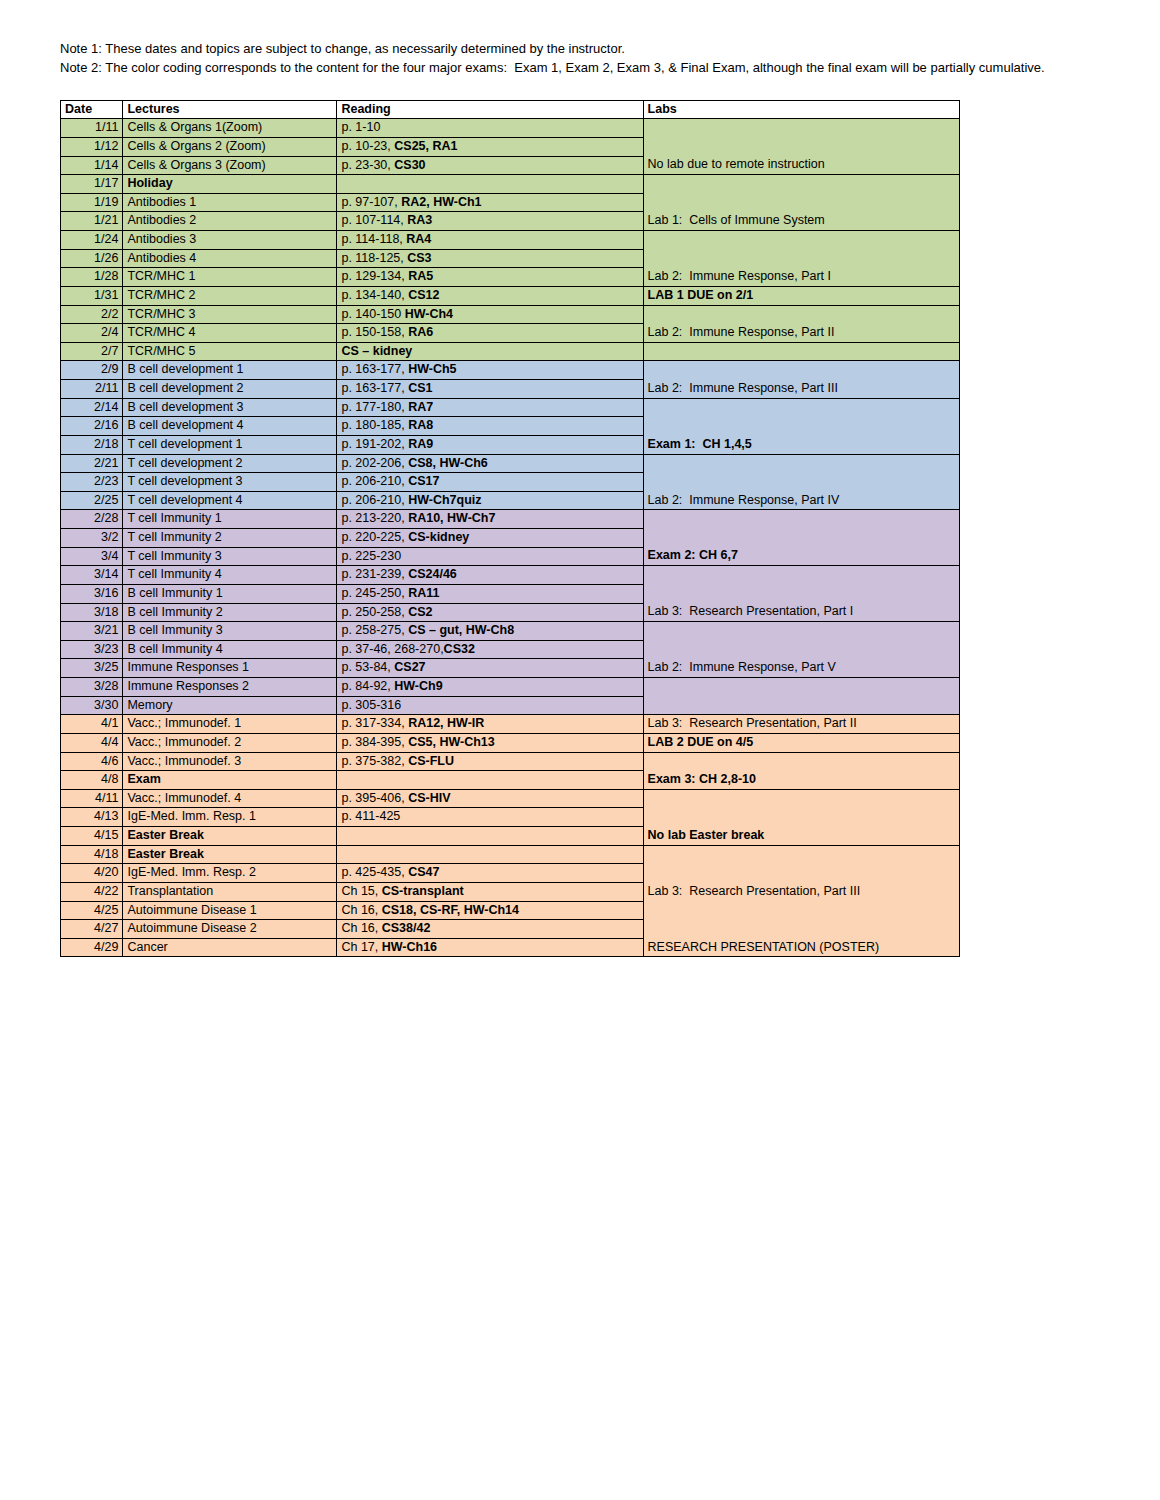Note 1: These dates and topics are subject to change, as necessarily determined by the instructor.
Note 2: The color coding corresponds to the content for the four major exams: Exam 1, Exam 2, Exam 3, & Final Exam, although the final exam will be partially cumulative.
| Date | Lectures | Reading | Labs |
| --- | --- | --- | --- |
| 1/11 | Cells & Organs 1(Zoom) | p. 1-10 | |
| 1/12 | Cells & Organs 2 (Zoom) | p. 10-23, CS25, RA1 | |
| 1/14 | Cells & Organs 3 (Zoom) | p. 23-30, CS30 | No lab due to remote instruction |
| 1/17 | Holiday | | |
| 1/19 | Antibodies 1 | p. 97-107, RA2, HW-Ch1 | |
| 1/21 | Antibodies 2 | p. 107-114, RA3 | Lab 1: Cells of Immune System |
| 1/24 | Antibodies 3 | p. 114-118, RA4 | |
| 1/26 | Antibodies 4 | p. 118-125, CS3 | |
| 1/28 | TCR/MHC 1 | p. 129-134, RA5 | Lab 2: Immune Response, Part I |
| 1/31 | TCR/MHC 2 | p. 134-140, CS12 | LAB 1 DUE on 2/1 |
| 2/2 | TCR/MHC 3 | p. 140-150 HW-Ch4 | |
| 2/4 | TCR/MHC 4 | p. 150-158, RA6 | Lab 2: Immune Response, Part II |
| 2/7 | TCR/MHC 5 | CS – kidney | |
| 2/9 | B cell development 1 | p. 163-177, HW-Ch5 | |
| 2/11 | B cell development 2 | p. 163-177, CS1 | Lab 2: Immune Response, Part III |
| 2/14 | B cell development 3 | p. 177-180, RA7 | |
| 2/16 | B cell development 4 | p. 180-185, RA8 | |
| 2/18 | T cell development 1 | p. 191-202, RA9 | Exam 1: CH 1,4,5 |
| 2/21 | T cell development 2 | p. 202-206, CS8, HW-Ch6 | |
| 2/23 | T cell development 3 | p. 206-210, CS17 | |
| 2/25 | T cell development 4 | p. 206-210, HW-Ch7quiz | Lab 2: Immune Response, Part IV |
| 2/28 | T cell Immunity 1 | p. 213-220, RA10, HW-Ch7 | |
| 3/2 | T cell Immunity 2 | p. 220-225, CS-kidney | |
| 3/4 | T cell Immunity 3 | p. 225-230 | Exam 2: CH 6,7 |
| 3/14 | T cell Immunity 4 | p. 231-239, CS24/46 | |
| 3/16 | B cell Immunity 1 | p. 245-250, RA11 | |
| 3/18 | B cell Immunity 2 | p. 250-258, CS2 | Lab 3: Research Presentation, Part I |
| 3/21 | B cell Immunity 3 | p. 258-275, CS – gut, HW-Ch8 | |
| 3/23 | B cell Immunity 4 | p. 37-46, 268-270, CS32 | |
| 3/25 | Immune Responses 1 | p. 53-84, CS27 | Lab 2: Immune Response, Part V |
| 3/28 | Immune Responses 2 | p. 84-92, HW-Ch9 | |
| 3/30 | Memory | p. 305-316 | |
| 4/1 | Vacc.; Immunodef. 1 | p. 317-334, RA12, HW-IR | Lab 3: Research Presentation, Part II |
| 4/4 | Vacc.; Immunodef. 2 | p. 384-395, CS5, HW-Ch13 | LAB 2 DUE on 4/5 |
| 4/6 | Vacc.; Immunodef. 3 | p. 375-382, CS-FLU | |
| 4/8 | Exam | | Exam 3: CH 2,8-10 |
| 4/11 | Vacc.; Immunodef. 4 | p. 395-406, CS-HIV | |
| 4/13 | IgE-Med. Imm. Resp. 1 | p. 411-425 | |
| 4/15 | Easter Break | | No lab Easter break |
| 4/18 | Easter Break | | |
| 4/20 | IgE-Med. Imm. Resp. 2 | p. 425-435, CS47 | |
| 4/22 | Transplantation | Ch 15, CS-transplant | Lab 3: Research Presentation, Part III |
| 4/25 | Autoimmune Disease 1 | Ch 16, CS18, CS-RF, HW-Ch14 | |
| 4/27 | Autoimmune Disease 2 | Ch 16, CS38/42 | |
| 4/29 | Cancer | Ch 17, HW-Ch16 | RESEARCH PRESENTATION (POSTER) |